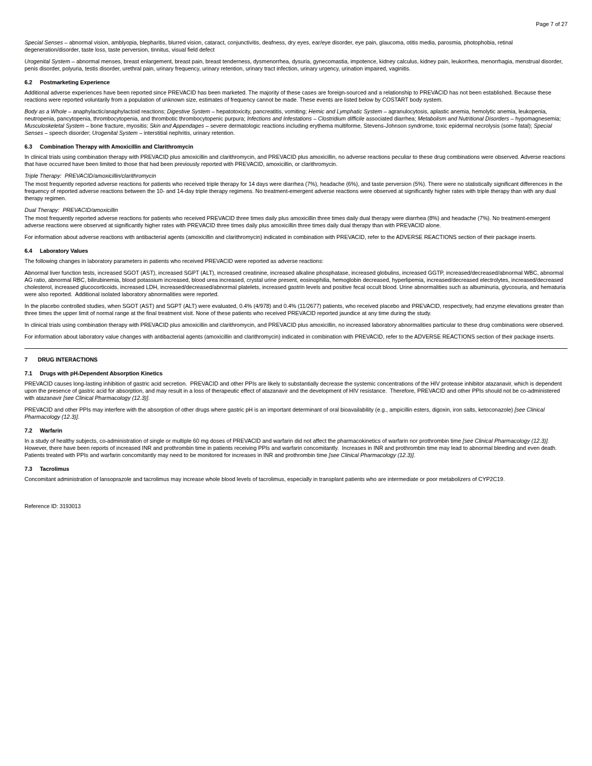Page 7 of 27
Special Senses – abnormal vision, amblyopia, blepharitis, blurred vision, cataract, conjunctivitis, deafness, dry eyes, ear/eye disorder, eye pain, glaucoma, otitis media, parosmia, photophobia, retinal degeneration/disorder, taste loss, taste perversion, tinnitus, visual field defect
Urogenital System – abnormal menses, breast enlargement, breast pain, breast tenderness, dysmenorrhea, dysuria, gynecomastia, impotence, kidney calculus, kidney pain, leukorrhea, menorrhagia, menstrual disorder, penis disorder, polyuria, testis disorder, urethral pain, urinary frequency, urinary retention, urinary tract infection, urinary urgency, urination impaired, vaginitis.
6.2 Postmarketing Experience
Additional adverse experiences have been reported since PREVACID has been marketed. The majority of these cases are foreign-sourced and a relationship to PREVACID has not been established. Because these reactions were reported voluntarily from a population of unknown size, estimates of frequency cannot be made. These events are listed below by COSTART body system.
Body as a Whole – anaphylactic/anaphylactoid reactions; Digestive System – hepatotoxicity, pancreatitis, vomiting; Hemic and Lymphatic System – agranulocytosis, aplastic anemia, hemolytic anemia, leukopenia, neutropenia, pancytopenia, thrombocytopenia, and thrombotic thrombocytopenic purpura; Infections and Infestations – Clostridium difficile associated diarrhea; Metabolism and Nutritional Disorders – hypomagnesemia; Musculoskeletal System – bone fracture, myositis; Skin and Appendages – severe dermatologic reactions including erythema multiforme, Stevens-Johnson syndrome, toxic epidermal necrolysis (some fatal); Special Senses – speech disorder; Urogenital System – interstitial nephritis, urinary retention.
6.3 Combination Therapy with Amoxicillin and Clarithromycin
In clinical trials using combination therapy with PREVACID plus amoxicillin and clarithromycin, and PREVACID plus amoxicillin, no adverse reactions peculiar to these drug combinations were observed. Adverse reactions that have occurred have been limited to those that had been previously reported with PREVACID, amoxicillin, or clarithromycin.
Triple Therapy: PREVACID/amoxicillin/clarithromycin
The most frequently reported adverse reactions for patients who received triple therapy for 14 days were diarrhea (7%), headache (6%), and taste perversion (5%). There were no statistically significant differences in the frequency of reported adverse reactions between the 10- and 14-day triple therapy regimens. No treatment-emergent adverse reactions were observed at significantly higher rates with triple therapy than with any dual therapy regimen.
Dual Therapy: PREVACID/amoxicillin
The most frequently reported adverse reactions for patients who received PREVACID three times daily plus amoxicillin three times daily dual therapy were diarrhea (8%) and headache (7%). No treatment-emergent adverse reactions were observed at significantly higher rates with PREVACID three times daily plus amoxicillin three times daily dual therapy than with PREVACID alone.
For information about adverse reactions with antibacterial agents (amoxicillin and clarithromycin) indicated in combination with PREVACID, refer to the ADVERSE REACTIONS section of their package inserts.
6.4 Laboratory Values
The following changes in laboratory parameters in patients who received PREVACID were reported as adverse reactions:
Abnormal liver function tests, increased SGOT (AST), increased SGPT (ALT), increased creatinine, increased alkaline phosphatase, increased globulins, increased GGTP, increased/decreased/abnormal WBC, abnormal AG ratio, abnormal RBC, bilirubinemia, blood potassium increased, blood urea increased, crystal urine present, eosinophilia, hemoglobin decreased, hyperlipemia, increased/decreased electrolytes, increased/decreased cholesterol, increased glucocorticoids, increased LDH, increased/decreased/abnormal platelets, increased gastrin levels and positive fecal occult blood. Urine abnormalities such as albuminuria, glycosuria, and hematuria were also reported. Additional isolated laboratory abnormalities were reported.
In the placebo controlled studies, when SGOT (AST) and SGPT (ALT) were evaluated, 0.4% (4/978) and 0.4% (11/2677) patients, who received placebo and PREVACID, respectively, had enzyme elevations greater than three times the upper limit of normal range at the final treatment visit. None of these patients who received PREVACID reported jaundice at any time during the study.
In clinical trials using combination therapy with PREVACID plus amoxicillin and clarithromycin, and PREVACID plus amoxicillin, no increased laboratory abnormalities particular to these drug combinations were observed.
For information about laboratory value changes with antibacterial agents (amoxicillin and clarithromycin) indicated in combination with PREVACID, refer to the ADVERSE REACTIONS section of their package inserts.
7 DRUG INTERACTIONS
7.1 Drugs with pH-Dependent Absorption Kinetics
PREVACID causes long-lasting inhibition of gastric acid secretion. PREVACID and other PPIs are likely to substantially decrease the systemic concentrations of the HIV protease inhibitor atazanavir, which is dependent upon the presence of gastric acid for absorption, and may result in a loss of therapeutic effect of atazanavir and the development of HIV resistance. Therefore, PREVACID and other PPIs should not be co-administered with atazanavir [see Clinical Pharmacology (12.3)].
PREVACID and other PPIs may interfere with the absorption of other drugs where gastric pH is an important determinant of oral bioavailability (e.g., ampicillin esters, digoxin, iron salts, ketoconazole) [see Clinical Pharmacology (12.3)].
7.2 Warfarin
In a study of healthy subjects, co-administration of single or multiple 60 mg doses of PREVACID and warfarin did not affect the pharmacokinetics of warfarin nor prothrombin time [see Clinical Pharmacology (12.3)]. However, there have been reports of increased INR and prothrombin time in patients receiving PPIs and warfarin concomitantly. Increases in INR and prothrombin time may lead to abnormal bleeding and even death. Patients treated with PPIs and warfarin concomitantly may need to be monitored for increases in INR and prothrombin time [see Clinical Pharmacology (12.3)].
7.3 Tacrolimus
Concomitant administration of lansoprazole and tacrolimus may increase whole blood levels of tacrolimus, especially in transplant patients who are intermediate or poor metabolizers of CYP2C19.
Reference ID: 3193013